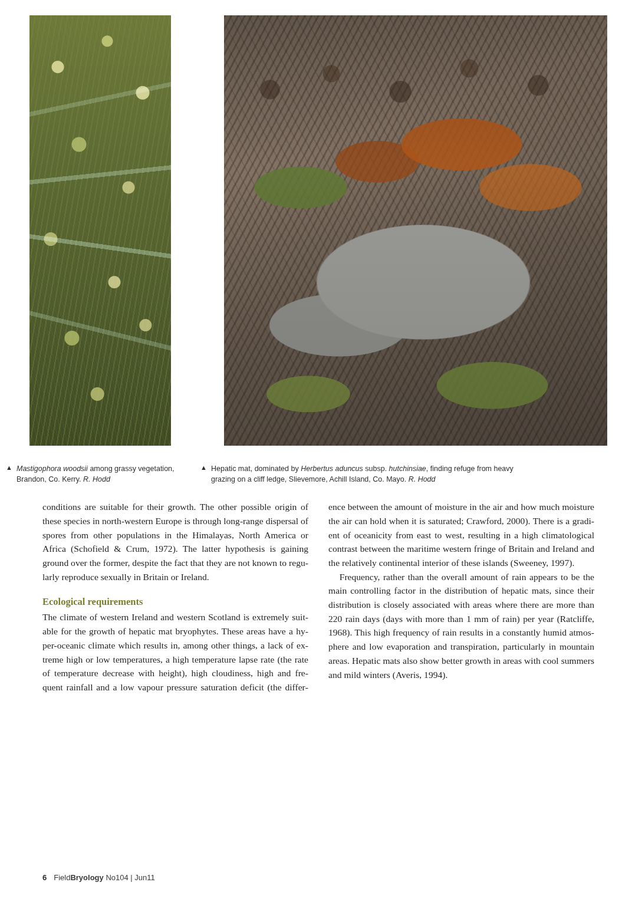▲ Mastigophora woodsii among grassy vegetation, Brandon, Co. Kerry. R. Hodd
▲ Hepatic mat, dominated by Herbertus aduncus subsp. hutchinsiae, finding refuge from heavy grazing on a cliff ledge, Slievemore, Achill Island, Co. Mayo. R. Hodd
conditions are suitable for their growth. The other possible origin of these species in north-western Europe is through long-range dispersal of spores from other populations in the Himalayas, North America or Africa (Schofield & Crum, 1972). The latter hypothesis is gaining ground over the former, despite the fact that they are not known to regularly reproduce sexually in Britain or Ireland.
Ecological requirements
The climate of western Ireland and western Scotland is extremely suitable for the growth of hepatic mat bryophytes. These areas have a hyper-oceanic climate which results in, among other things, a lack of extreme high or low temperatures, a high temperature lapse rate (the rate of temperature decrease with height), high cloudiness, high and frequent rainfall and a low vapour pressure saturation deficit (the difference between the amount of moisture in the air and how much moisture the air can hold when it is saturated; Crawford, 2000). There is a gradient of oceanicity from east to west, resulting in a high climatological contrast between the maritime western fringe of Britain and Ireland and the relatively continental interior of these islands (Sweeney, 1997).
Frequency, rather than the overall amount of rain appears to be the main controlling factor in the distribution of hepatic mats, since their distribution is closely associated with areas where there are more than 220 rain days (days with more than 1 mm of rain) per year (Ratcliffe, 1968). This high frequency of rain results in a constantly humid atmosphere and low evaporation and transpiration, particularly in mountain areas. Hepatic mats also show better growth in areas with cool summers and mild winters (Averis, 1994).
6 FieldBryology No104 | Jun11